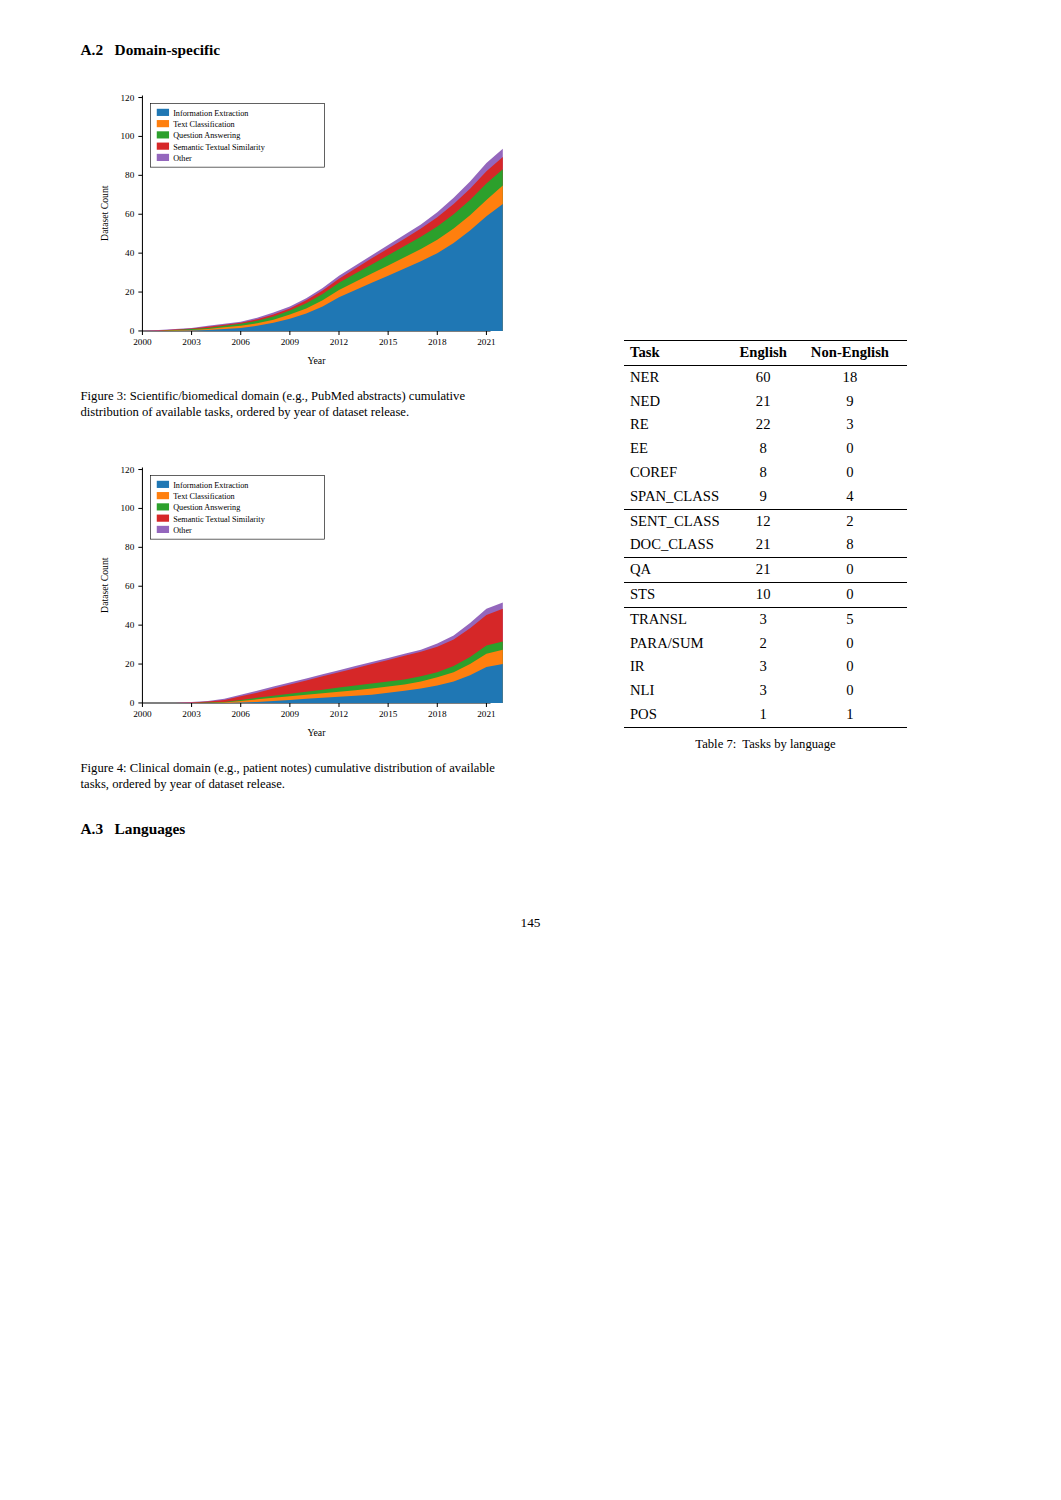A.2 Domain-specific
0 20 40 60 80 100 120 2000 2003 2006 2009 2012 2015 2018 2021 Year Dataset Count Information Extraction Text Classification Question Answering Semantic Textual Similarity Other
Figure 3: Scientific/biomedical domain (e.g., PubMed abstracts) cumulative distribution of available tasks, ordered by year of dataset release.
0 20 40 60 80 100 120 2000 2003 2006 2009 2012 2015 2018 2021 Year Dataset Count Information Extraction Text Classification Question Answering Semantic Textual Similarity Other
Figure 4: Clinical domain (e.g., patient notes) cumulative distribution of available tasks, ordered by year of dataset release.
A.3 Languages
| Task | English | Non-English |
| --- | --- | --- |
| NER | 60 | 18 |
| NED | 21 | 9 |
| RE | 22 | 3 |
| EE | 8 | 0 |
| COREF | 8 | 0 |
| SPAN_CLASS | 9 | 4 |
| SENT_CLASS | 12 | 2 |
| DOC_CLASS | 21 | 8 |
| QA | 21 | 0 |
| STS | 10 | 0 |
| TRANSL | 3 | 5 |
| PARA/SUM | 2 | 0 |
| IR | 3 | 0 |
| NLI | 3 | 0 |
| POS | 1 | 1 |
Table 7: Tasks by language
145